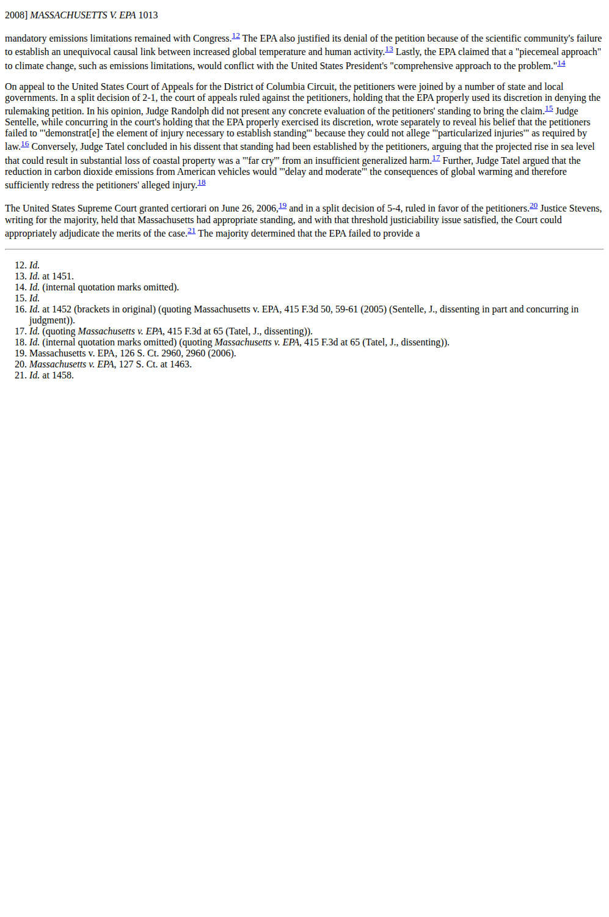2008] MASSACHUSETTS V. EPA 1013
mandatory emissions limitations remained with Congress.12 The EPA also justified its denial of the petition because of the scientific community's failure to establish an unequivocal causal link between increased global temperature and human activity.13 Lastly, the EPA claimed that a "piecemeal approach" to climate change, such as emissions limitations, would conflict with the United States President's "comprehensive approach to the problem."14
On appeal to the United States Court of Appeals for the District of Columbia Circuit, the petitioners were joined by a number of state and local governments. In a split decision of 2-1, the court of appeals ruled against the petitioners, holding that the EPA properly used its discretion in denying the rulemaking petition. In his opinion, Judge Randolph did not present any concrete evaluation of the petitioners' standing to bring the claim.15 Judge Sentelle, while concurring in the court's holding that the EPA properly exercised its discretion, wrote separately to reveal his belief that the petitioners failed to "'demonstrat[e] the element of injury necessary to establish standing'" because they could not allege "'particularized injuries'" as required by law.16 Conversely, Judge Tatel concluded in his dissent that standing had been established by the petitioners, arguing that the projected rise in sea level that could result in substantial loss of coastal property was a "'far cry'" from an insufficient generalized harm.17 Further, Judge Tatel argued that the reduction in carbon dioxide emissions from American vehicles would "'delay and moderate'" the consequences of global warming and therefore sufficiently redress the petitioners' alleged injury.18
The United States Supreme Court granted certiorari on June 26, 2006,19 and in a split decision of 5-4, ruled in favor of the petitioners.20 Justice Stevens, writing for the majority, held that Massachusetts had appropriate standing, and with that threshold justiciability issue satisfied, the Court could appropriately adjudicate the merits of the case.21 The majority determined that the EPA failed to provide a
Id.
Id. at 1451.
Id. (internal quotation marks omitted).
Id.
Id. at 1452 (brackets in original) (quoting Massachusetts v. EPA, 415 F.3d 50, 59-61 (2005) (Sentelle, J., dissenting in part and concurring in judgment)).
Id. (quoting Massachusetts v. EPA, 415 F.3d at 65 (Tatel, J., dissenting)).
Id. (internal quotation marks omitted) (quoting Massachusetts v. EPA, 415 F.3d at 65 (Tatel, J., dissenting)).
Massachusetts v. EPA, 126 S. Ct. 2960, 2960 (2006).
Massachusetts v. EPA, 127 S. Ct. at 1463.
Id. at 1458.